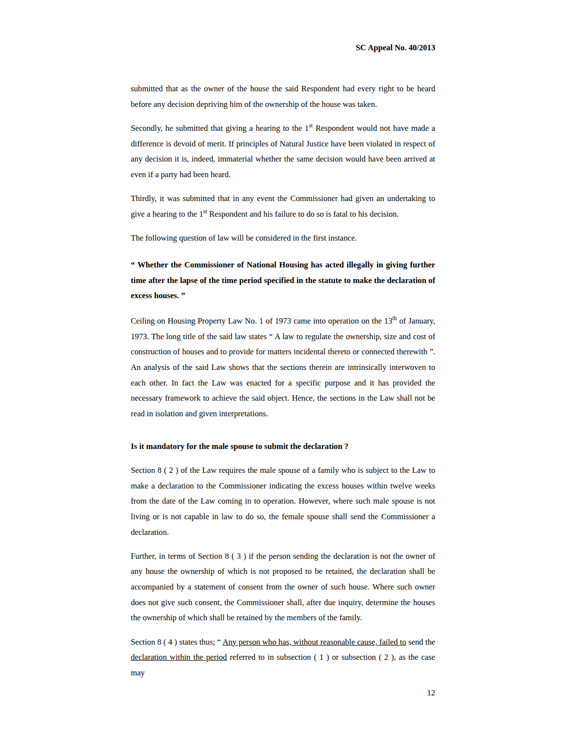SC Appeal No. 40/2013
submitted that as the owner of the house the said Respondent had every right to be heard before any decision depriving him of the ownership of the house was taken.
Secondly, he submitted that giving a hearing to the 1st Respondent would not have made a difference is devoid of merit. If principles of Natural Justice have been violated in respect of any decision it is, indeed, immaterial whether the same decision would have been arrived at even if a party had been heard.
Thirdly, it was submitted that in any event the Commissioner had given an undertaking to give a hearing to the 1st Respondent and his failure to do so is fatal to his decision.
The following question of law will be considered in the first instance.
“ Whether the Commissioner of National Housing has acted illegally in giving further time after the lapse of the time period specified in the statute to make the declaration of excess houses. ”
Ceiling on Housing Property Law No. 1 of 1973 came into operation on the 13th of January, 1973. The long title of the said law states “ A law to regulate the ownership, size and cost of construction of houses and to provide for matters incidental thereto or connected therewith ”. An analysis of the said Law shows that the sections therein are intrinsically interwoven to each other. In fact the Law was enacted for a specific purpose and it has provided the necessary framework to achieve the said object. Hence, the sections in the Law shall not be read in isolation and given interpretations.
Is it mandatory for the male spouse to submit the declaration ?
Section 8 ( 2 ) of the Law requires the male spouse of a family who is subject to the Law to make a declaration to the Commissioner indicating the excess houses within twelve weeks from the date of the Law coming in to operation. However, where such male spouse is not living or is not capable in law to do so, the female spouse shall send the Commissioner a declaration.
Further, in terms of Section 8 ( 3 ) if the person sending the declaration is not the owner of any house the ownership of which is not proposed to be retained, the declaration shall be accompanied by a statement of consent from the owner of such house. Where such owner does not give such consent, the Commissioner shall, after due inquiry, determine the houses the ownership of which shall be retained by the members of the family.
Section 8 ( 4 ) states thus; “ Any person who has, without reasonable cause, failed to send the declaration within the period referred to in subsection ( 1 ) or subsection ( 2 ), as the case may
12